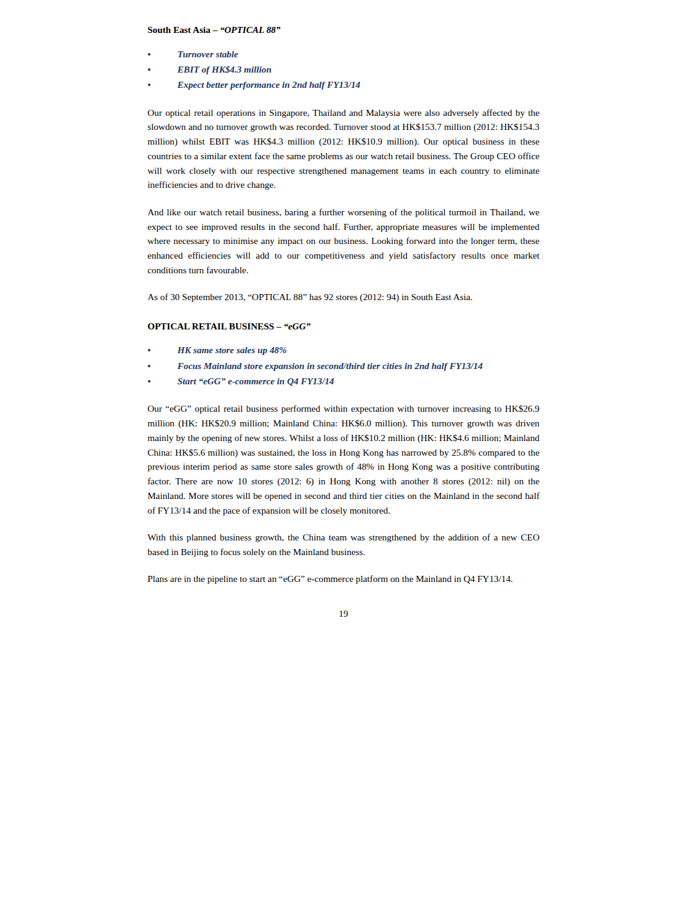South East Asia – “OPTICAL 88”
Turnover stable
EBIT of HK$4.3 million
Expect better performance in 2nd half FY13/14
Our optical retail operations in Singapore, Thailand and Malaysia were also adversely affected by the slowdown and no turnover growth was recorded. Turnover stood at HK$153.7 million (2012: HK$154.3 million) whilst EBIT was HK$4.3 million (2012: HK$10.9 million). Our optical business in these countries to a similar extent face the same problems as our watch retail business. The Group CEO office will work closely with our respective strengthened management teams in each country to eliminate inefficiencies and to drive change.
And like our watch retail business, baring a further worsening of the political turmoil in Thailand, we expect to see improved results in the second half. Further, appropriate measures will be implemented where necessary to minimise any impact on our business. Looking forward into the longer term, these enhanced efficiencies will add to our competitiveness and yield satisfactory results once market conditions turn favourable.
As of 30 September 2013, “OPTICAL 88” has 92 stores (2012: 94) in South East Asia.
OPTICAL RETAIL BUSINESS – “eGG”
HK same store sales up 48%
Focus Mainland store expansion in second/third tier cities in 2nd half FY13/14
Start “eGG” e-commerce in Q4 FY13/14
Our “eGG” optical retail business performed within expectation with turnover increasing to HK$26.9 million (HK: HK$20.9 million; Mainland China: HK$6.0 million). This turnover growth was driven mainly by the opening of new stores. Whilst a loss of HK$10.2 million (HK: HK$4.6 million; Mainland China: HK$5.6 million) was sustained, the loss in Hong Kong has narrowed by 25.8% compared to the previous interim period as same store sales growth of 48% in Hong Kong was a positive contributing factor. There are now 10 stores (2012: 6) in Hong Kong with another 8 stores (2012: nil) on the Mainland. More stores will be opened in second and third tier cities on the Mainland in the second half of FY13/14 and the pace of expansion will be closely monitored.
With this planned business growth, the China team was strengthened by the addition of a new CEO based in Beijing to focus solely on the Mainland business.
Plans are in the pipeline to start an “eGG” e-commerce platform on the Mainland in Q4 FY13/14.
19